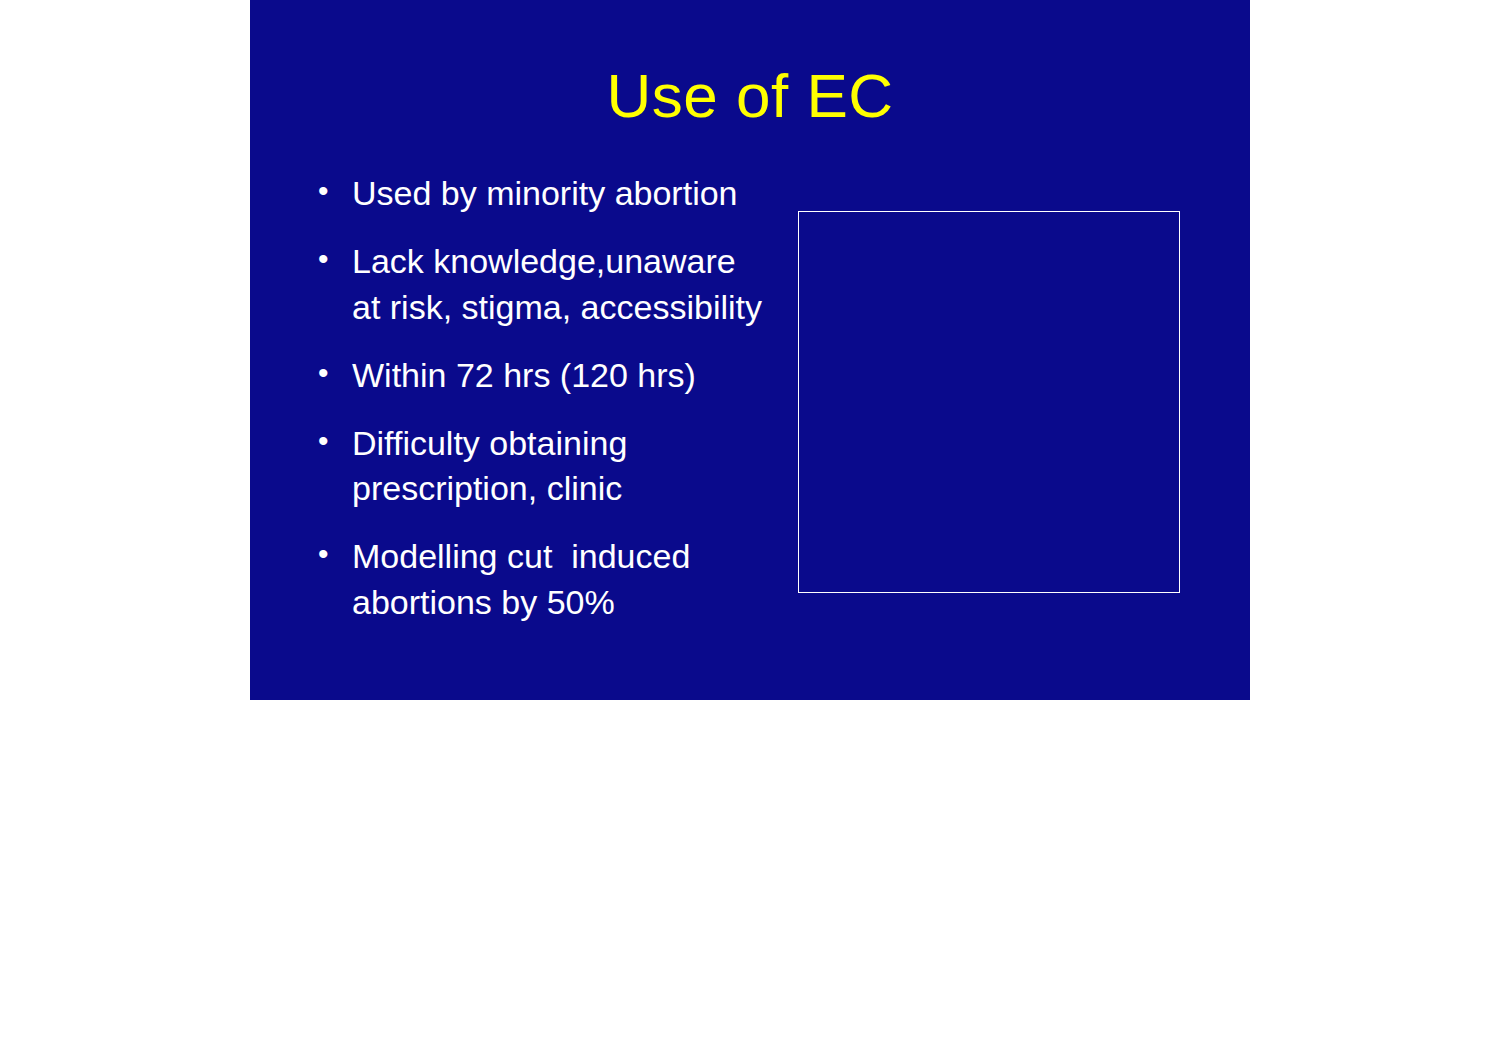Use of EC
Used by minority abortion
Lack knowledge,unaware at risk, stigma, accessibility
Within 72 hrs (120 hrs)
Difficulty obtaining prescription, clinic
Modelling cut induced abortions by 50%